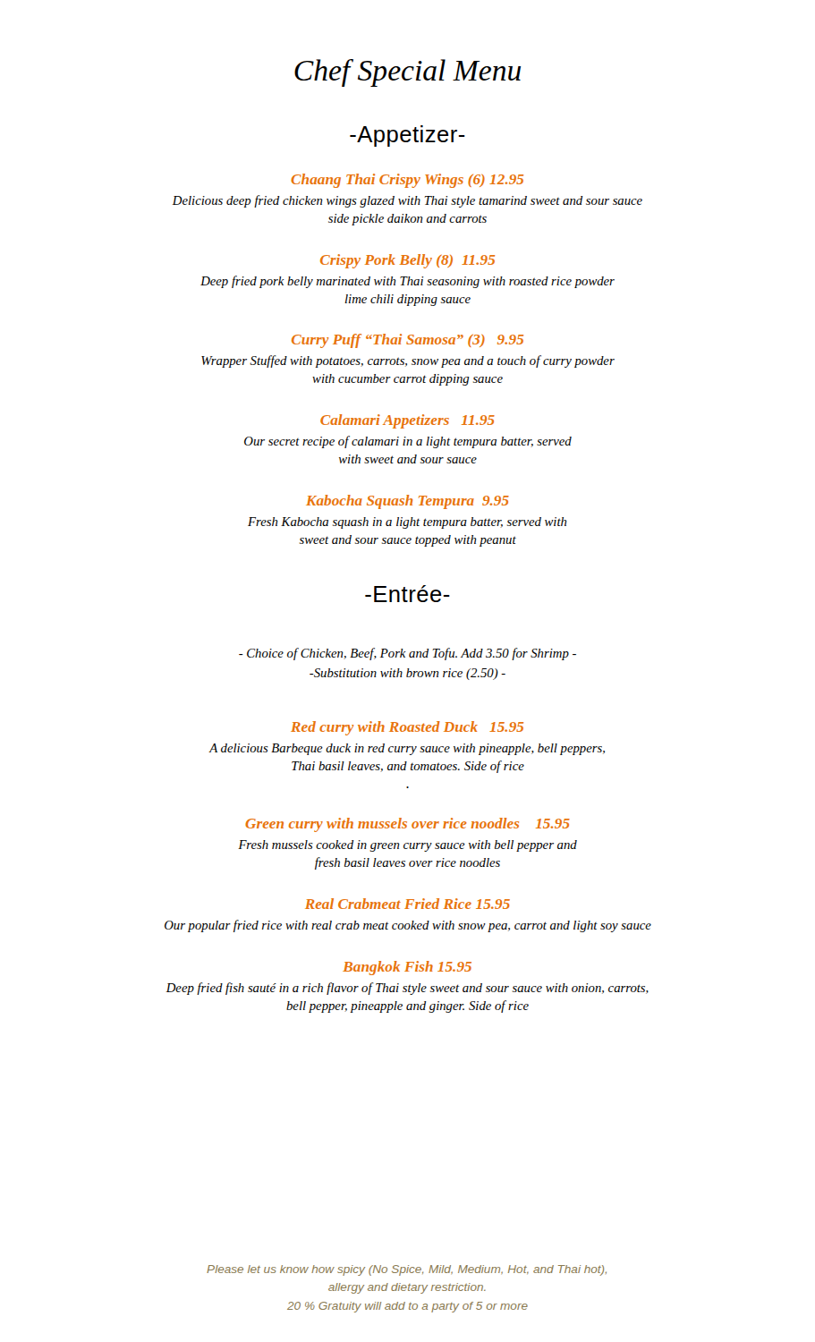Chef Special Menu
-Appetizer-
Chaang Thai Crispy Wings (6) 12.95
Delicious deep fried chicken wings glazed with Thai style tamarind sweet and sour sauce
side pickle daikon and carrots
Crispy Pork Belly (8) 11.95
Deep fried pork belly marinated with Thai seasoning with roasted rice powder
lime chili dipping sauce
Curry Puff “Thai Samosa” (3) 9.95
Wrapper Stuffed with potatoes, carrots, snow pea and a touch of curry powder
with cucumber carrot dipping sauce
Calamari Appetizers 11.95
Our secret recipe of calamari in a light tempura batter, served
with sweet and sour sauce
Kabocha Squash Tempura 9.95
Fresh Kabocha squash in a light tempura batter, served with
sweet and sour sauce topped with peanut
-Entrée-
- Choice of Chicken, Beef, Pork and Tofu. Add 3.50 for Shrimp -
-Substitution with brown rice (2.50) -
Red curry with Roasted Duck 15.95
A delicious Barbeque duck in red curry sauce with pineapple, bell peppers,
Thai basil leaves, and tomatoes. Side of rice
.
Green curry with mussels over rice noodles 15.95
Fresh mussels cooked in green curry sauce with bell pepper and
fresh basil leaves over rice noodles
Real Crabmeat Fried Rice 15.95
Our popular fried rice with real crab meat cooked with snow pea, carrot and light soy sauce
Bangkok Fish 15.95
Deep fried fish sauté in a rich flavor of Thai style sweet and sour sauce with onion, carrots,
bell pepper, pineapple and ginger. Side of rice
Please let us know how spicy (No Spice, Mild, Medium, Hot, and Thai hot),
allergy and dietary restriction.
20 % Gratuity will add to a party of 5 or more